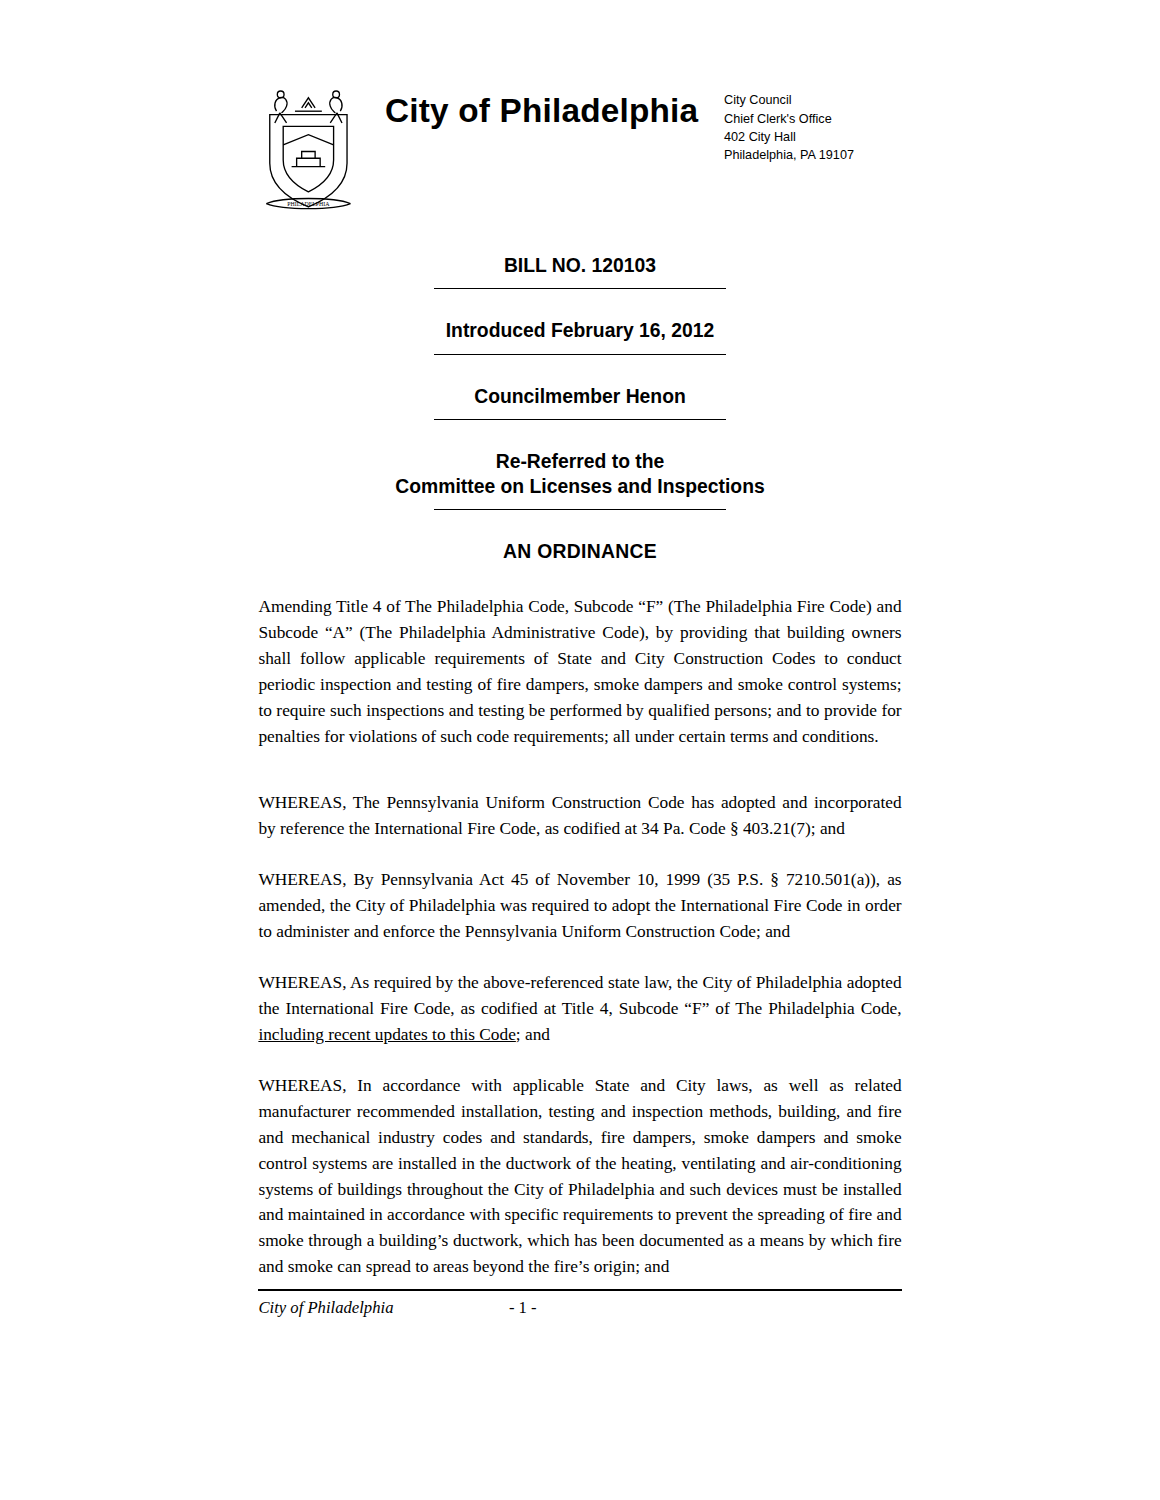PHILADELPHIA
City of Philadelphia
City Council
Chief Clerk's Office
402 City Hall
Philadelphia, PA 19107
BILL NO. 120103
Introduced February 16, 2012
Councilmember Henon
Re-Referred to the
Committee on Licenses and Inspections
AN ORDINANCE
Amending Title 4 of The Philadelphia Code, Subcode “F” (The Philadelphia Fire Code) and Subcode “A” (The Philadelphia Administrative Code), by providing that building owners shall follow applicable requirements of State and City Construction Codes to conduct periodic inspection and testing of fire dampers, smoke dampers and smoke control systems; to require such inspections and testing be performed by qualified persons; and to provide for penalties for violations of such code requirements; all under certain terms and conditions.
WHEREAS, The Pennsylvania Uniform Construction Code has adopted and incorporated by reference the International Fire Code, as codified at 34 Pa. Code § 403.21(7); and
WHEREAS, By Pennsylvania Act 45 of November 10, 1999 (35 P.S. § 7210.501(a)), as amended, the City of Philadelphia was required to adopt the International Fire Code in order to administer and enforce the Pennsylvania Uniform Construction Code; and
WHEREAS, As required by the above-referenced state law, the City of Philadelphia adopted the International Fire Code, as codified at Title 4, Subcode “F” of The Philadelphia Code, including recent updates to this Code; and
WHEREAS, In accordance with applicable State and City laws, as well as related manufacturer recommended installation, testing and inspection methods, building, and fire and mechanical industry codes and standards, fire dampers, smoke dampers and smoke control systems are installed in the ductwork of the heating, ventilating and air-conditioning systems of buildings throughout the City of Philadelphia and such devices must be installed and maintained in accordance with specific requirements to prevent the spreading of fire and smoke through a building’s ductwork, which has been documented as a means by which fire and smoke can spread to areas beyond the fire’s origin; and
City of Philadelphia
- 1 -